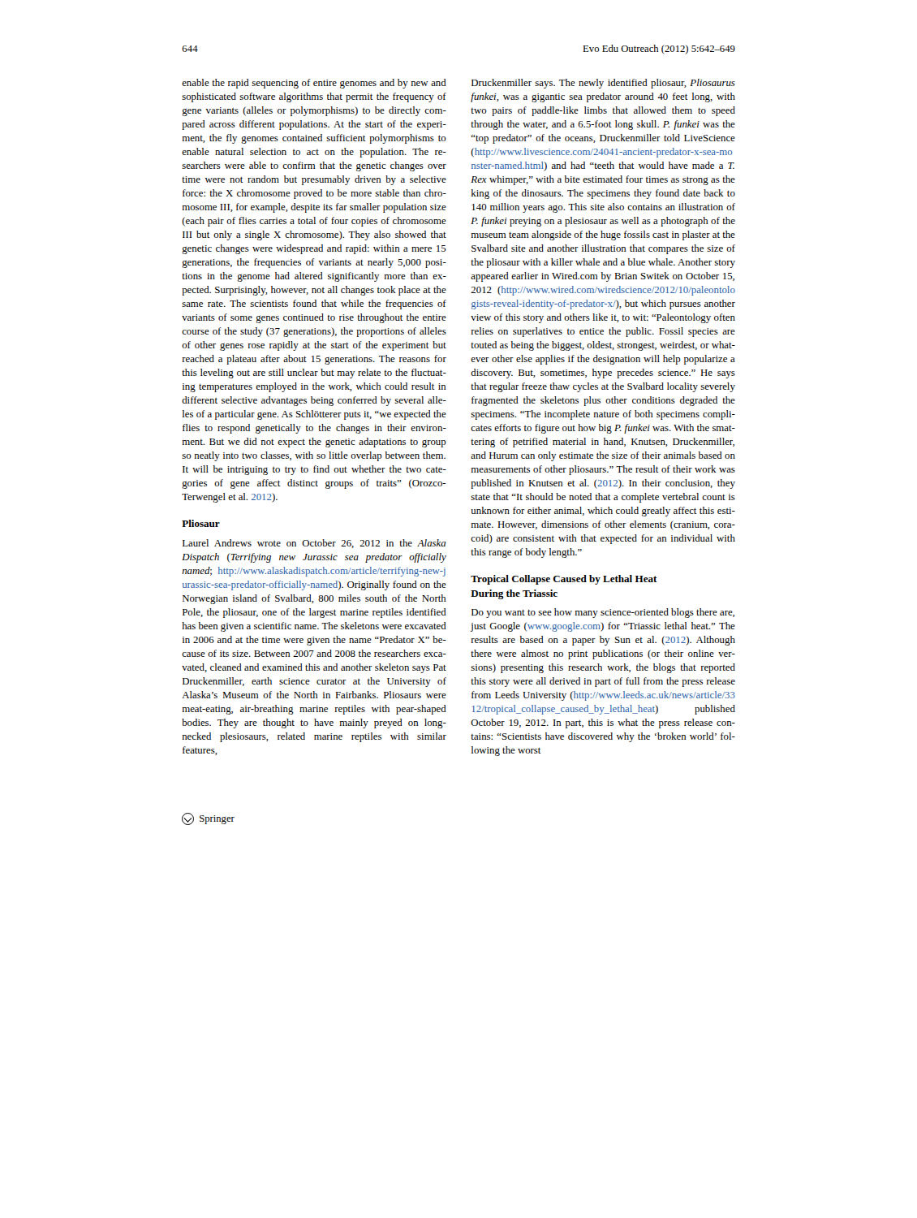644 Evo Edu Outreach (2012) 5:642–649
enable the rapid sequencing of entire genomes and by new and sophisticated software algorithms that permit the frequency of gene variants (alleles or polymorphisms) to be directly compared across different populations. At the start of the experiment, the fly genomes contained sufficient polymorphisms to enable natural selection to act on the population. The researchers were able to confirm that the genetic changes over time were not random but presumably driven by a selective force: the X chromosome proved to be more stable than chromosome III, for example, despite its far smaller population size (each pair of flies carries a total of four copies of chromosome III but only a single X chromosome). They also showed that genetic changes were widespread and rapid: within a mere 15 generations, the frequencies of variants at nearly 5,000 positions in the genome had altered significantly more than expected. Surprisingly, however, not all changes took place at the same rate. The scientists found that while the frequencies of variants of some genes continued to rise throughout the entire course of the study (37 generations), the proportions of alleles of other genes rose rapidly at the start of the experiment but reached a plateau after about 15 generations. The reasons for this leveling out are still unclear but may relate to the fluctuating temperatures employed in the work, which could result in different selective advantages being conferred by several alleles of a particular gene. As Schlötterer puts it, “we expected the flies to respond genetically to the changes in their environment. But we did not expect the genetic adaptations to group so neatly into two classes, with so little overlap between them. It will be intriguing to try to find out whether the two categories of gene affect distinct groups of traits” (Orozco-Terwengel et al. 2012).
Pliosaur
Laurel Andrews wrote on October 26, 2012 in the Alaska Dispatch (Terrifying new Jurassic sea predator officially named; http://www.alaskadispatch.com/article/terrifying-new-jurassic-sea-predator-officially-named). Originally found on the Norwegian island of Svalbard, 800 miles south of the North Pole, the pliosaur, one of the largest marine reptiles identified has been given a scientific name. The skeletons were excavated in 2006 and at the time were given the name “Predator X” because of its size. Between 2007 and 2008 the researchers excavated, cleaned and examined this and another skeleton says Pat Druckenmiller, earth science curator at the University of Alaska’s Museum of the North in Fairbanks. Pliosaurs were meat-eating, air-breathing marine reptiles with pear-shaped bodies. They are thought to have mainly preyed on long-necked plesiosaurs, related marine reptiles with similar features,
Druckenmiller says. The newly identified pliosaur, Pliosaurus funkei, was a gigantic sea predator around 40 feet long, with two pairs of paddle-like limbs that allowed them to speed through the water, and a 6.5-foot long skull. P. funkei was the “top predator” of the oceans, Druckenmiller told LiveScience (http://www.livescience.com/24041-ancient-predator-x-sea-monster-named.html) and had “teeth that would have made a T. Rex whimper,” with a bite estimated four times as strong as the king of the dinosaurs. The specimens they found date back to 140 million years ago. This site also contains an illustration of P. funkei preying on a plesiosaur as well as a photograph of the museum team alongside of the huge fossils cast in plaster at the Svalbard site and another illustration that compares the size of the pliosaur with a killer whale and a blue whale. Another story appeared earlier in Wired.com by Brian Switek on October 15, 2012 (http://www.wired.com/wiredscience/2012/10/paleontologists-reveal-identity-of-predator-x/), but which pursues another view of this story and others like it, to wit: “Paleontology often relies on superlatives to entice the public. Fossil species are touted as being the biggest, oldest, strongest, weirdest, or whatever other else applies if the designation will help popularize a discovery. But, sometimes, hype precedes science.” He says that regular freeze thaw cycles at the Svalbard locality severely fragmented the skeletons plus other conditions degraded the specimens. “The incomplete nature of both specimens complicates efforts to figure out how big P. funkei was. With the smattering of petrified material in hand, Knutsen, Druckenmiller, and Hurum can only estimate the size of their animals based on measurements of other pliosaurs.” The result of their work was published in Knutsen et al. (2012). In their conclusion, they state that “It should be noted that a complete vertebral count is unknown for either animal, which could greatly affect this estimate. However, dimensions of other elements (cranium, coracoid) are consistent with that expected for an individual with this range of body length.”
Tropical Collapse Caused by Lethal Heat
During the Triassic
Do you want to see how many science-oriented blogs there are, just Google (www.google.com) for “Triassic lethal heat.” The results are based on a paper by Sun et al. (2012). Although there were almost no print publications (or their online versions) presenting this research work, the blogs that reported this story were all derived in part of full from the press release from Leeds University (http://www.leeds.ac.uk/news/article/3312/tropical_collapse_caused_by_lethal_heat) published October 19, 2012. In part, this is what the press release contains: “Scientists have discovered why the ‘broken world’ following the worst
Springer